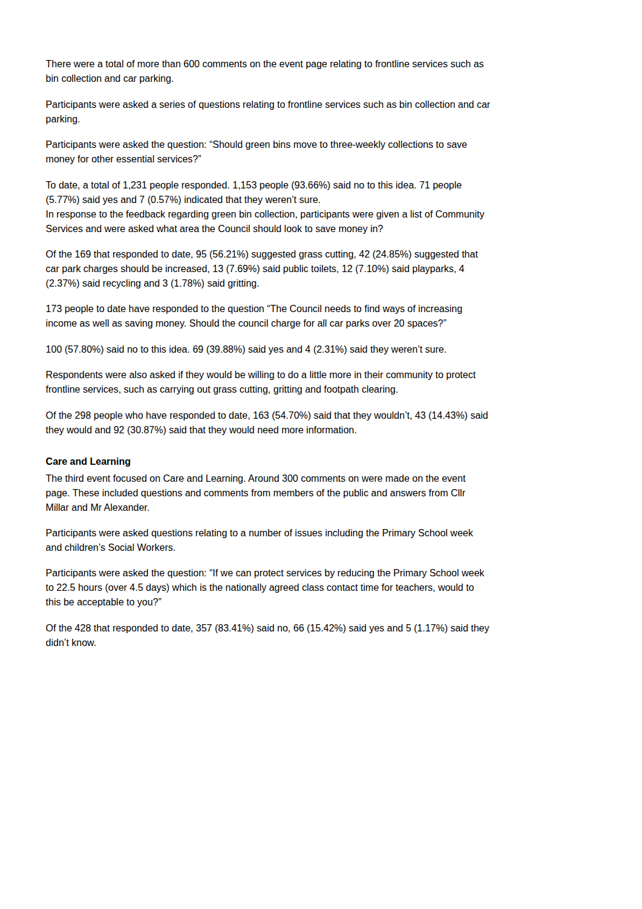There were a total of more than 600 comments on the event page relating to frontline services such as bin collection and car parking.
Participants were asked a series of questions relating to frontline services such as bin collection and car parking.
Participants were asked the question: “Should green bins move to three-weekly collections to save money for other essential services?”
To date, a total of 1,231 people responded. 1,153 people (93.66%) said no to this idea. 71 people (5.77%) said yes and 7 (0.57%) indicated that they weren’t sure.
In response to the feedback regarding green bin collection, participants were given a list of Community Services and were asked what area the Council should look to save money in?
Of the 169 that responded to date, 95 (56.21%) suggested grass cutting, 42 (24.85%) suggested that car park charges should be increased, 13 (7.69%) said public toilets, 12 (7.10%) said playparks, 4 (2.37%) said recycling and 3 (1.78%) said gritting.
173 people to date have responded to the question “The Council needs to find ways of increasing income as well as saving money. Should the council charge for all car parks over 20 spaces?”
100 (57.80%) said no to this idea. 69 (39.88%) said yes and 4 (2.31%) said they weren’t sure.
Respondents were also asked if they would be willing to do a little more in their community to protect frontline services, such as carrying out grass cutting, gritting and footpath clearing.
Of the 298 people who have responded to date, 163 (54.70%) said that they wouldn’t, 43 (14.43%) said they would and 92 (30.87%) said that they would need more information.
Care and Learning
The third event focused on Care and Learning. Around 300 comments on were made on the event page. These included questions and comments from members of the public and answers from Cllr Millar and Mr Alexander.
Participants were asked questions relating to a number of issues including the Primary School week and children’s Social Workers.
Participants were asked the question: “If we can protect services by reducing the Primary School week to 22.5 hours (over 4.5 days) which is the nationally agreed class contact time for teachers, would to this be acceptable to you?”
Of the 428 that responded to date, 357 (83.41%) said no, 66 (15.42%) said yes and 5 (1.17%) said they didn’t know.